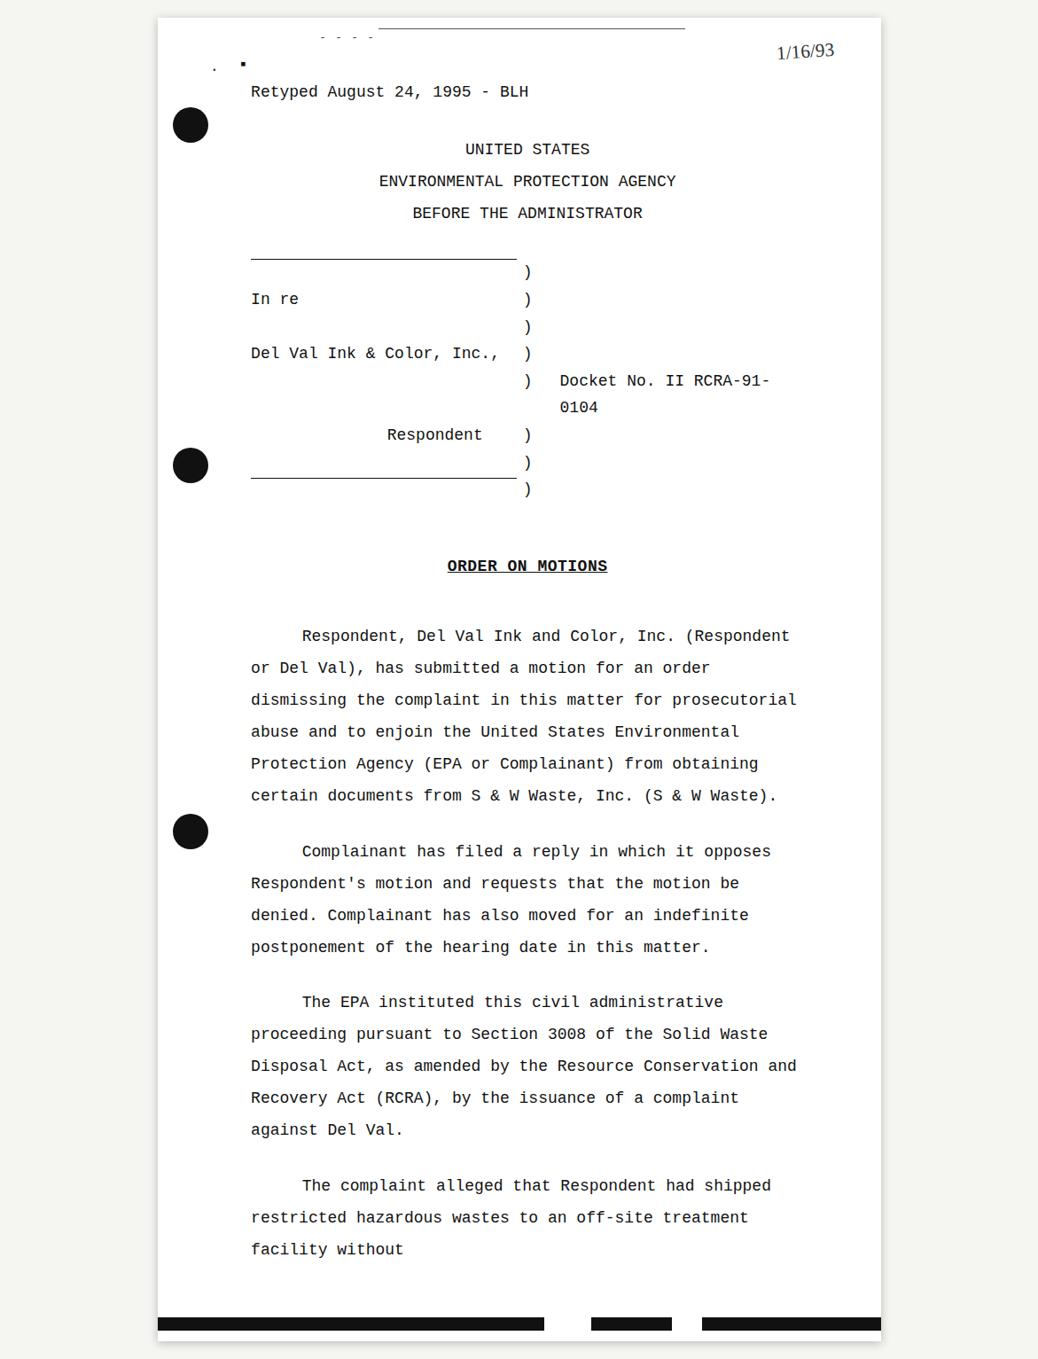1/16/93
- - - -
.
▪
Retyped August 24, 1995 - BLH
UNITED STATES
ENVIRONMENTAL PROTECTION AGENCY
BEFORE THE ADMINISTRATOR
| | ) | |
| In re | ) | |
| | ) | |
| Del Val Ink & Color, Inc., | ) | |
| | ) | Docket No. II RCRA-91-0104 |
| Respondent | ) | |
| | ) | |
| | ) | |
ORDER ON MOTIONS
Respondent, Del Val Ink and Color, Inc. (Respondent or Del Val), has submitted a motion for an order dismissing the complaint in this matter for prosecutorial abuse and to enjoin the United States Environmental Protection Agency (EPA or Complainant) from obtaining certain documents from S & W Waste, Inc. (S & W Waste).
Complainant has filed a reply in which it opposes Respondent's motion and requests that the motion be denied. Complainant has also moved for an indefinite postponement of the hearing date in this matter.
The EPA instituted this civil administrative proceeding pursuant to Section 3008 of the Solid Waste Disposal Act, as amended by the Resource Conservation and Recovery Act (RCRA), by the issuance of a complaint against Del Val.
The complaint alleged that Respondent had shipped restricted hazardous wastes to an off-site treatment facility without